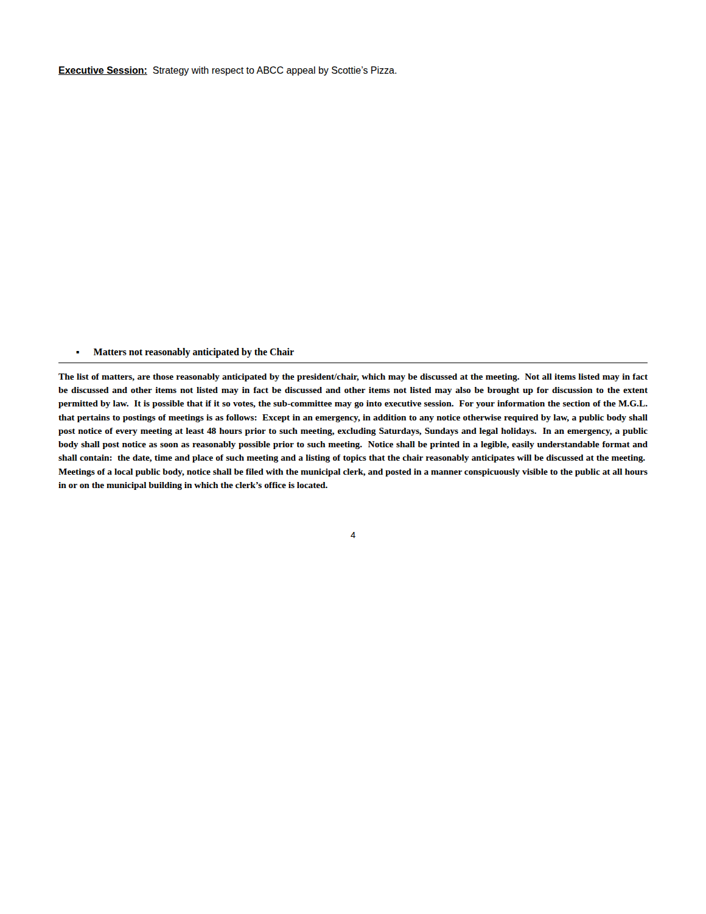Executive Session: Strategy with respect to ABCC appeal by Scottie’s Pizza.
Matters not reasonably anticipated by the Chair
The list of matters, are those reasonably anticipated by the president/chair, which may be discussed at the meeting. Not all items listed may in fact be discussed and other items not listed may in fact be discussed and other items not listed may also be brought up for discussion to the extent permitted by law. It is possible that if it so votes, the sub-committee may go into executive session. For your information the section of the M.G.L. that pertains to postings of meetings is as follows: Except in an emergency, in addition to any notice otherwise required by law, a public body shall post notice of every meeting at least 48 hours prior to such meeting, excluding Saturdays, Sundays and legal holidays. In an emergency, a public body shall post notice as soon as reasonably possible prior to such meeting. Notice shall be printed in a legible, easily understandable format and shall contain: the date, time and place of such meeting and a listing of topics that the chair reasonably anticipates will be discussed at the meeting. Meetings of a local public body, notice shall be filed with the municipal clerk, and posted in a manner conspicuously visible to the public at all hours in or on the municipal building in which the clerk’s office is located.
4